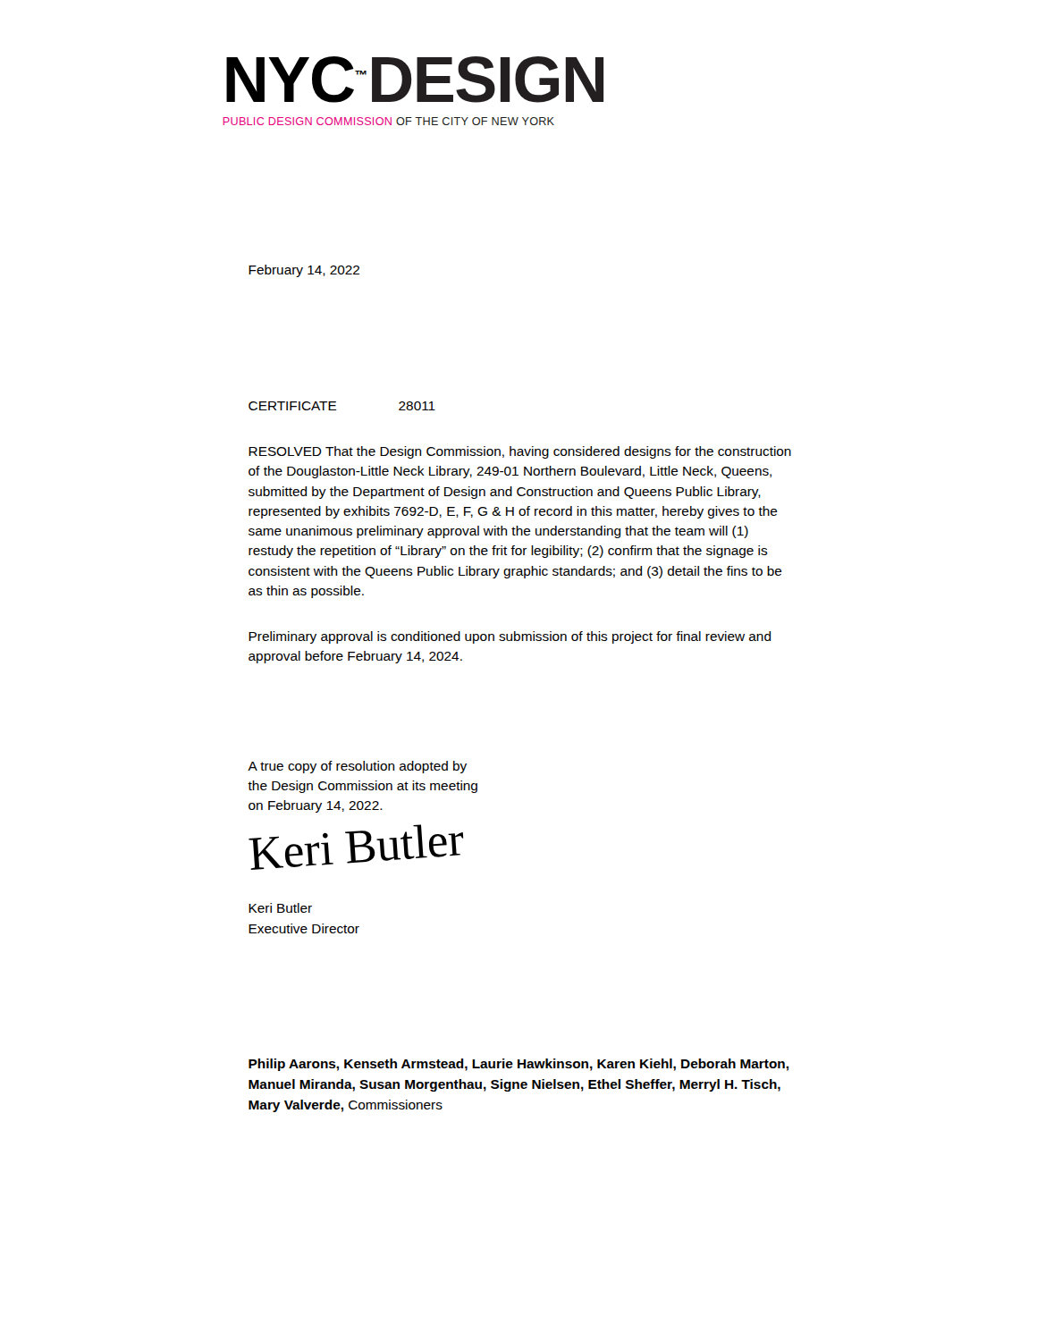NYC™DESIGN
PUBLIC DESIGN COMMISSION OF THE CITY OF NEW YORK
February 14, 2022
CERTIFICATE28011
RESOLVED That the Design Commission, having considered designs for the construction of the Douglaston-Little Neck Library, 249-01 Northern Boulevard, Little Neck, Queens, submitted by the Department of Design and Construction and Queens Public Library, represented by exhibits 7692-D, E, F, G & H of record in this matter, hereby gives to the same unanimous preliminary approval with the understanding that the team will (1) restudy the repetition of “Library” on the frit for legibility; (2) confirm that the signage is consistent with the Queens Public Library graphic standards; and (3) detail the fins to be as thin as possible.
Preliminary approval is conditioned upon submission of this project for final review and approval before February 14, 2024.
A true copy of resolution adopted by
the Design Commission at its meeting
on February 14, 2022.
Keri Butler
Keri Butler
Executive Director
Philip Aarons, Kenseth Armstead, Laurie Hawkinson, Karen Kiehl, Deborah Marton, Manuel Miranda, Susan Morgenthau, Signe Nielsen, Ethel Sheffer, Merryl H. Tisch, Mary Valverde, Commissioners